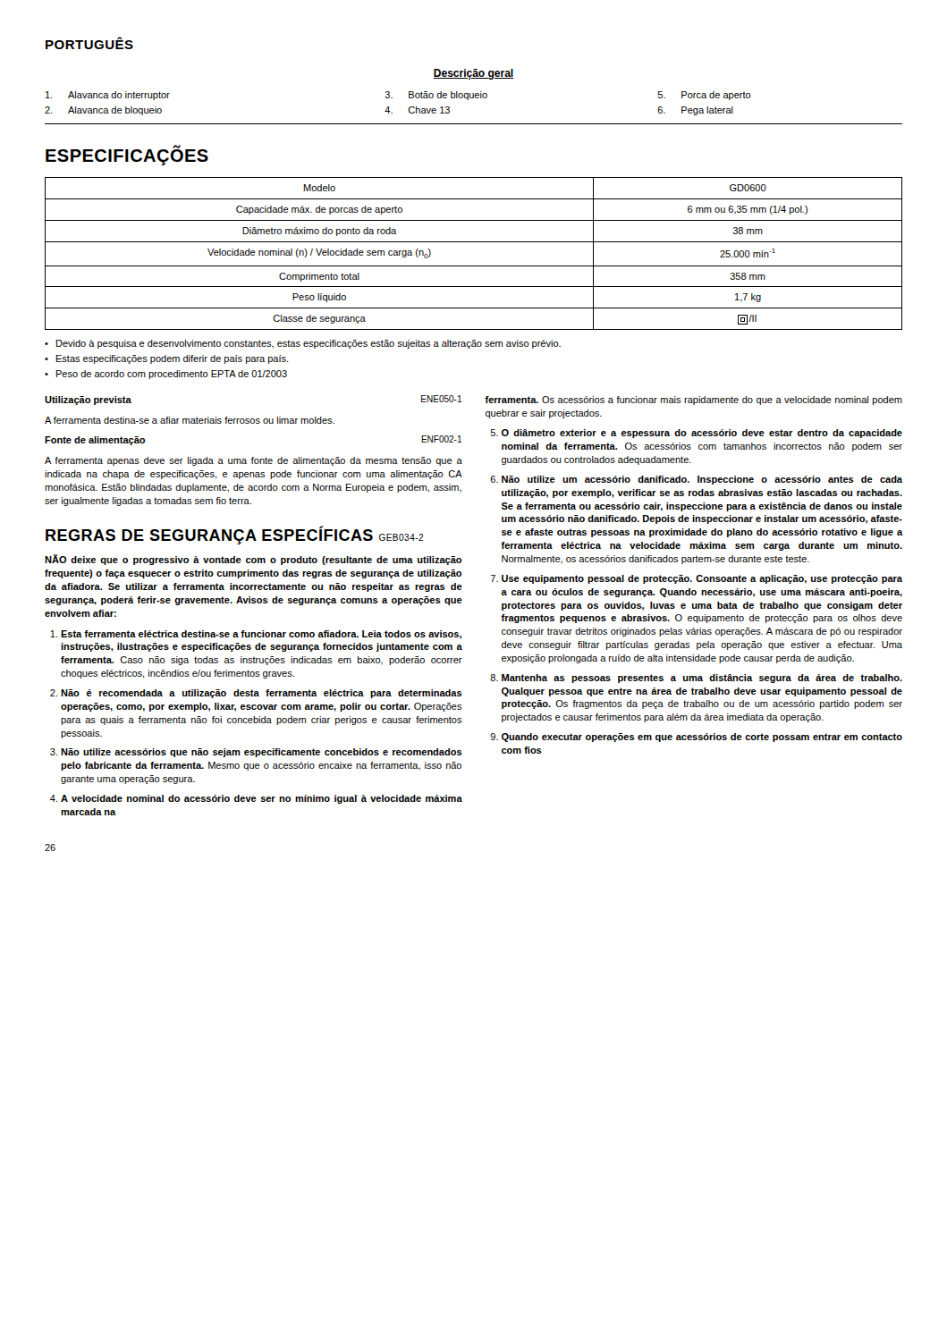PORTUGUÊS
Descrição geral
| 1. | Alavanca do interruptor | 3. | Botão de bloqueio | 5. | Porca de aperto |
| 2. | Alavanca de bloqueio | 4. | Chave 13 | 6. | Pega lateral |
ESPECIFICAÇÕES
| Modelo | GD0600 |
| Capacidade máx. de porcas de aperto | 6 mm ou 6,35 mm (1/4 pol.) |
| Diâmetro máximo do ponto da roda | 38 mm |
| Velocidade nominal (n) / Velocidade sem carga (n 0 ) | 25.000 mín -1 |
| Comprimento total | 358 mm |
| Peso líquido | 1,7 kg |
| Classe de segurança | /II |
Devido à pesquisa e desenvolvimento constantes, estas especificações estão sujeitas a alteração sem aviso prévio.
Estas especificações podem diferir de país para país.
Peso de acordo com procedimento EPTA de 01/2003
Utilização prevista ENE050-1
A ferramenta destina-se a afiar materiais ferrosos ou limar moldes.
Fonte de alimentação ENF002-1
A ferramenta apenas deve ser ligada a uma fonte de alimentação da mesma tensão que a indicada na chapa de especificações, e apenas pode funcionar com uma alimentação CA monofásica. Estão blindadas duplamente, de acordo com a Norma Europeia e podem, assim, ser igualmente ligadas a tomadas sem fio terra.
REGRAS DE SEGURANÇA ESPECÍFICAS GEB034-2
NÃO deixe que o progressivo à vontade com o produto (resultante de uma utilização frequente) o faça esquecer o estrito cumprimento das regras de segurança de utilização da afiadora. Se utilizar a ferramenta incorrectamente ou não respeitar as regras de segurança, poderá ferir-se gravemente. Avisos de segurança comuns a operações que envolvem afiar:
Esta ferramenta eléctrica destina-se a funcionar como afiadora. Leia todos os avisos, instruções, ilustrações e especificações de segurança fornecidos juntamente com a ferramenta. Caso não siga todas as instruções indicadas em baixo, poderão ocorrer choques eléctricos, incêndios e/ou ferimentos graves.
Não é recomendada a utilização desta ferramenta eléctrica para determinadas operações, como, por exemplo, lixar, escovar com arame, polir ou cortar. Operações para as quais a ferramenta não foi concebida podem criar perigos e causar ferimentos pessoais.
Não utilize acessórios que não sejam especificamente concebidos e recomendados pelo fabricante da ferramenta. Mesmo que o acessório encaixe na ferramenta, isso não garante uma operação segura.
A velocidade nominal do acessório deve ser no mínimo igual à velocidade máxima marcada na
ferramenta. Os acessórios a funcionar mais rapidamente do que a velocidade nominal podem quebrar e sair projectados.
O diâmetro exterior e a espessura do acessório deve estar dentro da capacidade nominal da ferramenta. Os acessórios com tamanhos incorrectos não podem ser guardados ou controlados adequadamente.
Não utilize um acessório danificado. Inspeccione o acessório antes de cada utilização, por exemplo, verificar se as rodas abrasivas estão lascadas ou rachadas. Se a ferramenta ou acessório cair, inspeccione para a existência de danos ou instale um acessório não danificado. Depois de inspeccionar e instalar um acessório, afaste-se e afaste outras pessoas na proximidade do plano do acessório rotativo e ligue a ferramenta eléctrica na velocidade máxima sem carga durante um minuto. Normalmente, os acessórios danificados partem-se durante este teste.
Use equipamento pessoal de protecção. Consoante a aplicação, use protecção para a cara ou óculos de segurança. Quando necessário, use uma máscara anti-poeira, protectores para os ouvidos, luvas e uma bata de trabalho que consigam deter fragmentos pequenos e abrasivos. O equipamento de protecção para os olhos deve conseguir travar detritos originados pelas várias operações. A máscara de pó ou respirador deve conseguir filtrar partículas geradas pela operação que estiver a efectuar. Uma exposição prolongada a ruído de alta intensidade pode causar perda de audição.
Mantenha as pessoas presentes a uma distância segura da área de trabalho. Qualquer pessoa que entre na área de trabalho deve usar equipamento pessoal de protecção. Os fragmentos da peça de trabalho ou de um acessório partido podem ser projectados e causar ferimentos para além da área imediata da operação.
Quando executar operações em que acessórios de corte possam entrar em contacto com fios
26